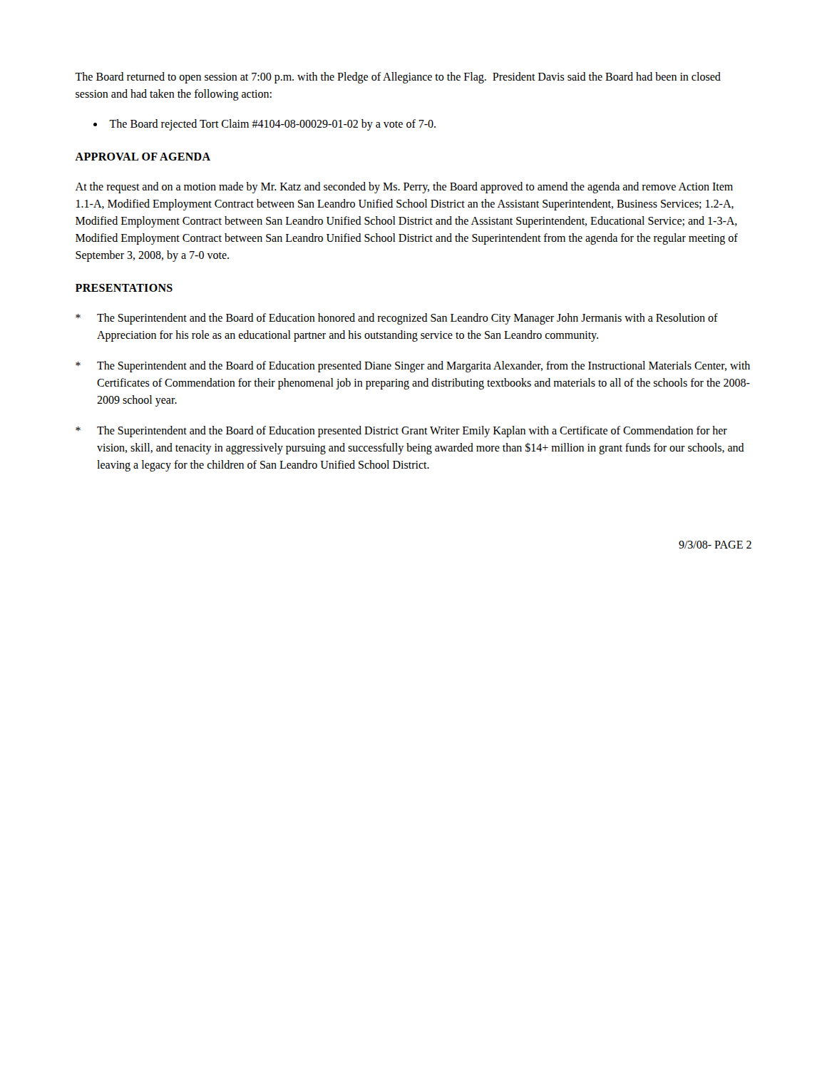The Board returned to open session at 7:00 p.m. with the Pledge of Allegiance to the Flag. President Davis said the Board had been in closed session and had taken the following action:
The Board rejected Tort Claim #4104-08-00029-01-02 by a vote of 7-0.
APPROVAL OF AGENDA
At the request and on a motion made by Mr. Katz and seconded by Ms. Perry, the Board approved to amend the agenda and remove Action Item 1.1-A, Modified Employment Contract between San Leandro Unified School District an the Assistant Superintendent, Business Services; 1.2-A, Modified Employment Contract between San Leandro Unified School District and the Assistant Superintendent, Educational Service; and 1-3-A, Modified Employment Contract between San Leandro Unified School District and the Superintendent from the agenda for the regular meeting of September 3, 2008, by a 7-0 vote.
PRESENTATIONS
*
The Superintendent and the Board of Education honored and recognized San Leandro City Manager John Jermanis with a Resolution of Appreciation for his role as an educational partner and his outstanding service to the San Leandro community.
*
The Superintendent and the Board of Education presented Diane Singer and Margarita Alexander, from the Instructional Materials Center, with Certificates of Commendation for their phenomenal job in preparing and distributing textbooks and materials to all of the schools for the 2008-2009 school year.
*
The Superintendent and the Board of Education presented District Grant Writer Emily Kaplan with a Certificate of Commendation for her vision, skill, and tenacity in aggressively pursuing and successfully being awarded more than $14+ million in grant funds for our schools, and leaving a legacy for the children of San Leandro Unified School District.
9/3/08- PAGE 2